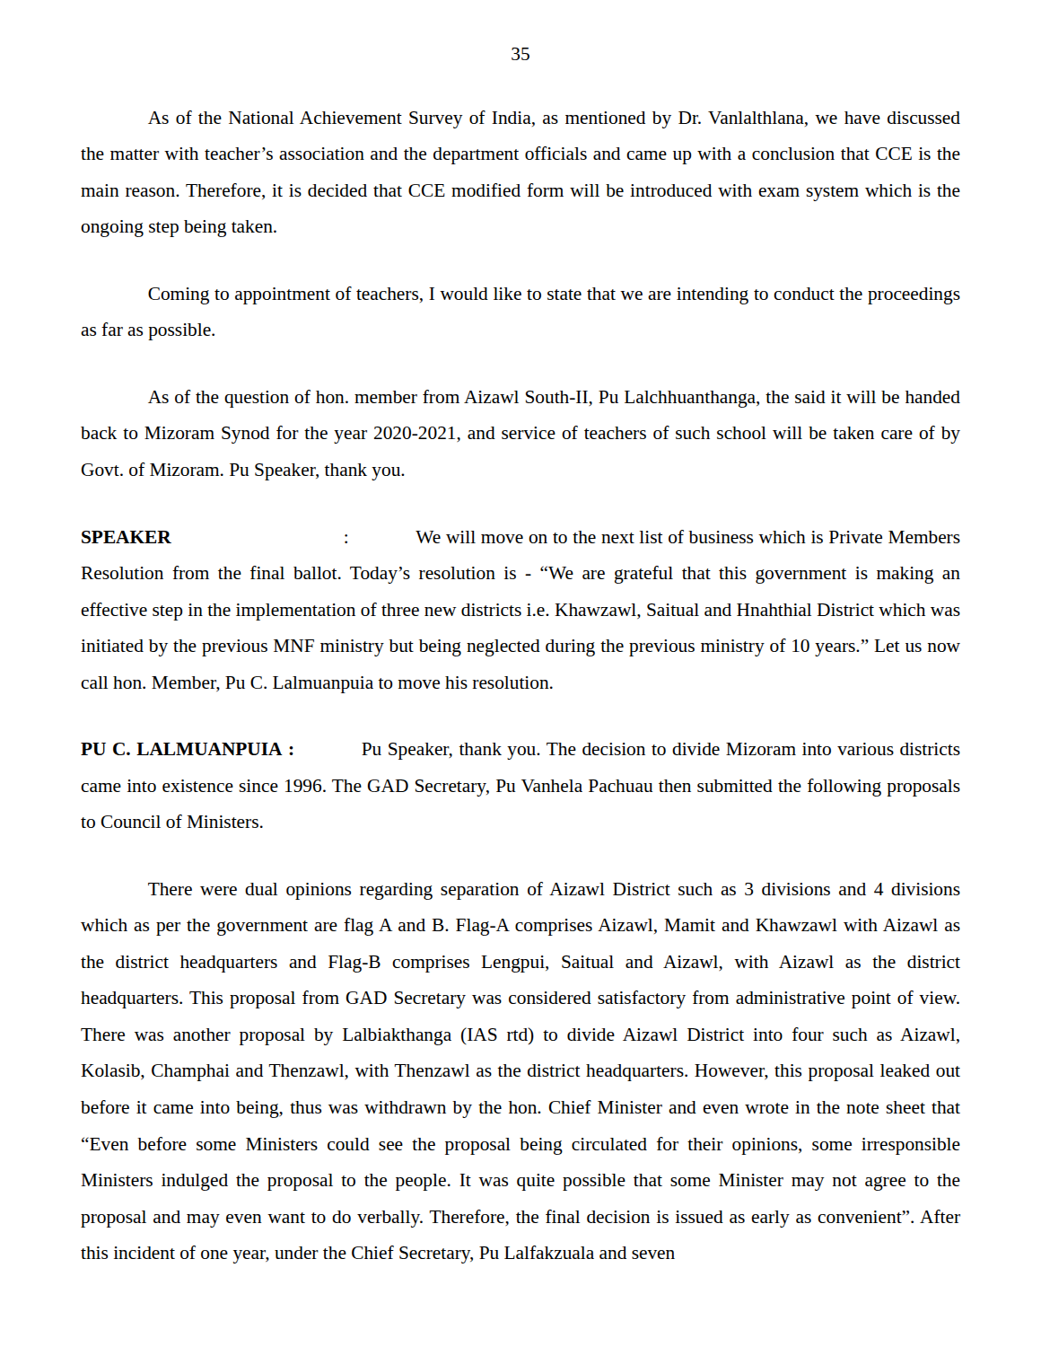35
As of the National Achievement Survey of India, as mentioned by Dr. Vanlalthlana, we have discussed the matter with teacher’s association and the department officials and came up with a conclusion that CCE is the main reason. Therefore, it is decided that CCE modified form will be introduced with exam system which is the ongoing step being taken.
Coming to appointment of teachers, I would like to state that we are intending to conduct the proceedings as far as possible.
As of the question of hon. member from Aizawl South-II, Pu Lalchhuanthanga, the said it will be handed back to Mizoram Synod for the year 2020-2021, and service of teachers of such school will be taken care of by Govt. of Mizoram. Pu Speaker, thank you.
SPEAKER : We will move on to the next list of business which is Private Members Resolution from the final ballot. Today’s resolution is - “We are grateful that this government is making an effective step in the implementation of three new districts i.e. Khawzawl, Saitual and Hnahthial District which was initiated by the previous MNF ministry but being neglected during the previous ministry of 10 years.” Let us now call hon. Member, Pu C. Lalmuanpuia to move his resolution.
PU C. LALMUANPUIA : Pu Speaker, thank you. The decision to divide Mizoram into various districts came into existence since 1996. The GAD Secretary, Pu Vanhela Pachuau then submitted the following proposals to Council of Ministers.
There were dual opinions regarding separation of Aizawl District such as 3 divisions and 4 divisions which as per the government are flag A and B. Flag-A comprises Aizawl, Mamit and Khawzawl with Aizawl as the district headquarters and Flag-B comprises Lengpui, Saitual and Aizawl, with Aizawl as the district headquarters. This proposal from GAD Secretary was considered satisfactory from administrative point of view. There was another proposal by Lalbiakthanga (IAS rtd) to divide Aizawl District into four such as Aizawl, Kolasib, Champhai and Thenzawl, with Thenzawl as the district headquarters. However, this proposal leaked out before it came into being, thus was withdrawn by the hon. Chief Minister and even wrote in the note sheet that “Even before some Ministers could see the proposal being circulated for their opinions, some irresponsible Ministers indulged the proposal to the people. It was quite possible that some Minister may not agree to the proposal and may even want to do verbally. Therefore, the final decision is issued as early as convenient”. After this incident of one year, under the Chief Secretary, Pu Lalfakzuala and seven